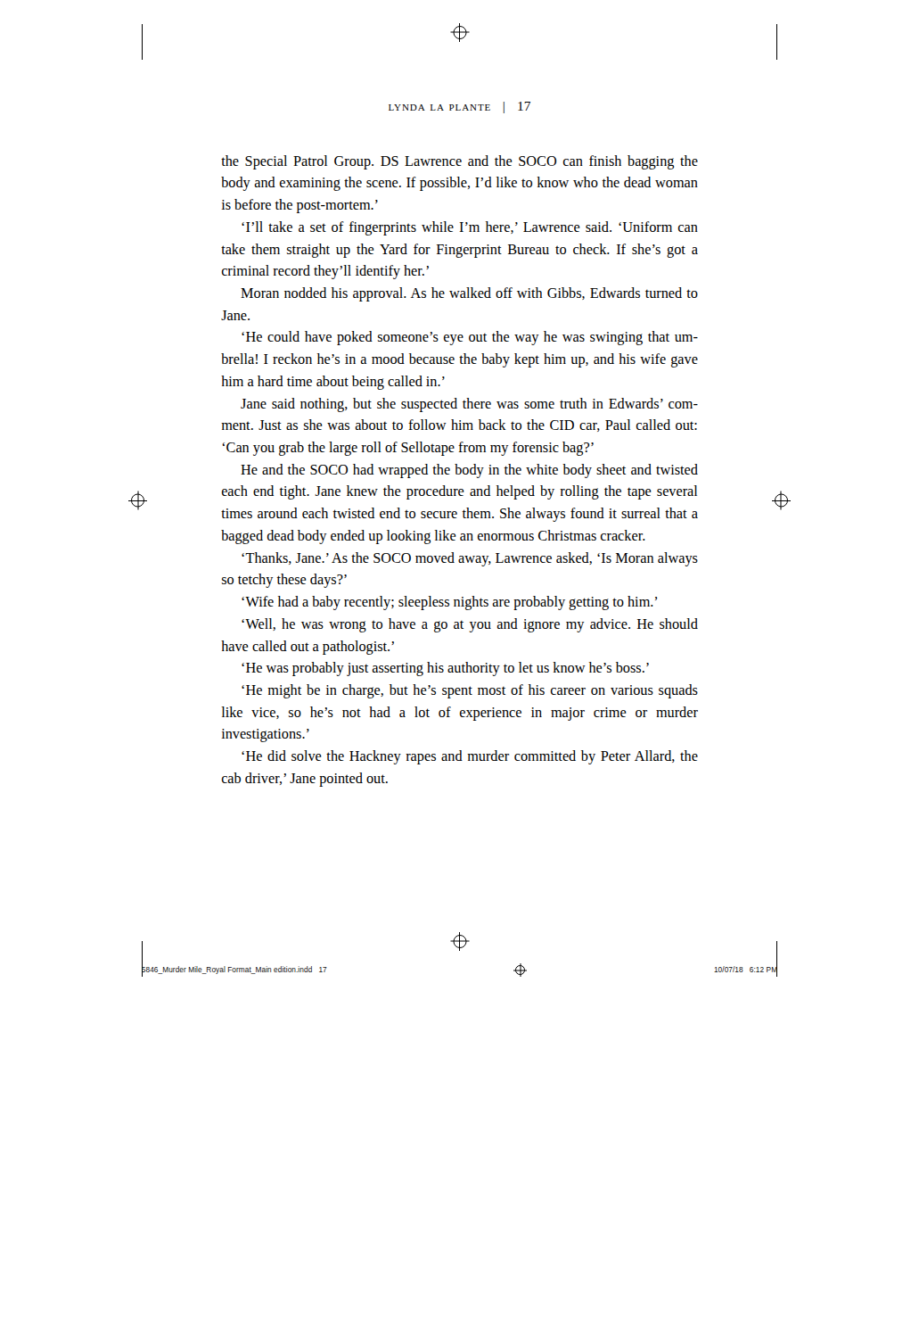lynda la plante | 17
the Special Patrol Group. DS Lawrence and the SOCO can finish bagging the body and examining the scene. If possible, I’d like to know who the dead woman is before the post-mortem.’
‘I’ll take a set of fingerprints while I’m here,’ Lawrence said. ‘Uniform can take them straight up the Yard for Fingerprint Bureau to check. If she’s got a criminal record they’ll identify her.’
Moran nodded his approval. As he walked off with Gibbs, Edwards turned to Jane.
‘He could have poked someone’s eye out the way he was swinging that umbrella! I reckon he’s in a mood because the baby kept him up, and his wife gave him a hard time about being called in.’
Jane said nothing, but she suspected there was some truth in Edwards’ comment. Just as she was about to follow him back to the CID car, Paul called out: ‘Can you grab the large roll of Sellotape from my forensic bag?’
He and the SOCO had wrapped the body in the white body sheet and twisted each end tight. Jane knew the procedure and helped by rolling the tape several times around each twisted end to secure them. She always found it surreal that a bagged dead body ended up looking like an enormous Christmas cracker.
‘Thanks, Jane.’ As the SOCO moved away, Lawrence asked, ‘Is Moran always so tetchy these days?’
‘Wife had a baby recently; sleepless nights are probably getting to him.’
‘Well, he was wrong to have a go at you and ignore my advice. He should have called out a pathologist.’
‘He was probably just asserting his authority to let us know he’s boss.’
‘He might be in charge, but he’s spent most of his career on various squads like vice, so he’s not had a lot of experience in major crime or murder investigations.’
‘He did solve the Hackney rapes and murder committed by Peter Allard, the cab driver,’ Jane pointed out.
5846_Murder Mile_Royal Format_Main edition.indd 17 10/07/18 6:12 PM